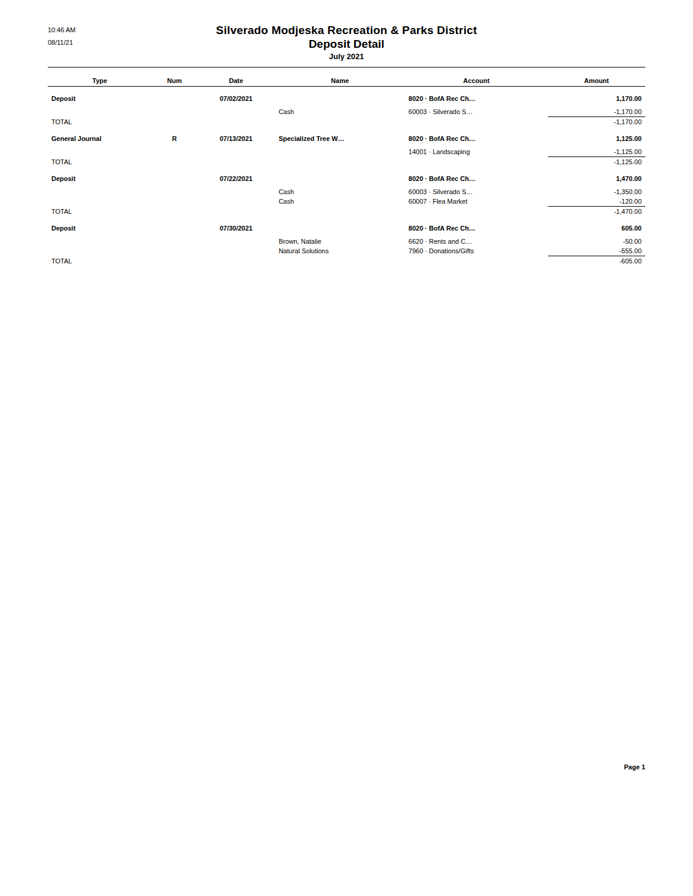10:46 AM
08/11/21
Silverado Modjeska Recreation & Parks District
Deposit Detail
July 2021
| Type | Num | Date | Name | Account | Amount |
| --- | --- | --- | --- | --- | --- |
| Deposit | | 07/02/2021 | | 8020 · BofA Rec Ch… | 1,170.00 |
| | | | Cash | 60003 · Silverado S… | -1,170.00 |
| TOTAL | | | | | -1,170.00 |
| General Journal | R | 07/13/2021 | Specialized Tree W… | 8020 · BofA Rec Ch… | 1,125.00 |
| | | | | 14001 · Landscaping | -1,125.00 |
| TOTAL | | | | | -1,125.00 |
| Deposit | | 07/22/2021 | | 8020 · BofA Rec Ch… | 1,470.00 |
| | | | Cash | 60003 · Silverado S… | -1,350.00 |
| | | | Cash | 60007 · Flea Market | -120.00 |
| TOTAL | | | | | -1,470.00 |
| Deposit | | 07/30/2021 | | 8020 · BofA Rec Ch… | 605.00 |
| | | | Brown, Natalie | 6620 · Rents and C… | -50.00 |
| | | | Natural Solutions | 7960 · Donations/Gifts | -555.00 |
| TOTAL | | | | | -605.00 |
Page 1